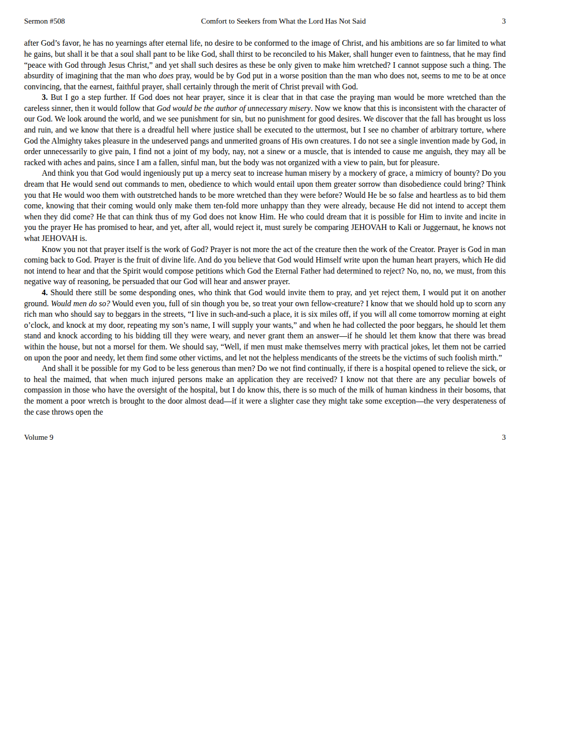Sermon #508 Comfort to Seekers from What the Lord Has Not Said 3
after God’s favor, he has no yearnings after eternal life, no desire to be conformed to the image of Christ, and his ambitions are so far limited to what he gains, but shall it be that a soul shall pant to be like God, shall thirst to be reconciled to his Maker, shall hunger even to faintness, that he may find “peace with God through Jesus Christ,” and yet shall such desires as these be only given to make him wretched? I cannot suppose such a thing. The absurdity of imagining that the man who does pray, would be by God put in a worse position than the man who does not, seems to me to be at once convincing, that the earnest, faithful prayer, shall certainly through the merit of Christ prevail with God.
3. But I go a step further. If God does not hear prayer, since it is clear that in that case the praying man would be more wretched than the careless sinner, then it would follow that God would be the author of unnecessary misery. Now we know that this is inconsistent with the character of our God. We look around the world, and we see punishment for sin, but no punishment for good desires. We discover that the fall has brought us loss and ruin, and we know that there is a dreadful hell where justice shall be executed to the uttermost, but I see no chamber of arbitrary torture, where God the Almighty takes pleasure in the undeserved pangs and unmerited groans of His own creatures. I do not see a single invention made by God, in order unnecessarily to give pain, I find not a joint of my body, nay, not a sinew or a muscle, that is intended to cause me anguish, they may all be racked with aches and pains, since I am a fallen, sinful man, but the body was not organized with a view to pain, but for pleasure.
And think you that God would ingeniously put up a mercy seat to increase human misery by a mockery of grace, a mimicry of bounty? Do you dream that He would send out commands to men, obedience to which would entail upon them greater sorrow than disobedience could bring? Think you that He would woo them with outstretched hands to be more wretched than they were before? Would He be so false and heartless as to bid them come, knowing that their coming would only make them ten-fold more unhappy than they were already, because He did not intend to accept them when they did come? He that can think thus of my God does not know Him. He who could dream that it is possible for Him to invite and incite in you the prayer He has promised to hear, and yet, after all, would reject it, must surely be comparing JEHOVAH to Kali or Juggernaut, he knows not what JEHOVAH is.
Know you not that prayer itself is the work of God? Prayer is not more the act of the creature then the work of the Creator. Prayer is God in man coming back to God. Prayer is the fruit of divine life. And do you believe that God would Himself write upon the human heart prayers, which He did not intend to hear and that the Spirit would compose petitions which God the Eternal Father had determined to reject? No, no, no, we must, from this negative way of reasoning, be persuaded that our God will hear and answer prayer.
4. Should there still be some desponding ones, who think that God would invite them to pray, and yet reject them, I would put it on another ground. Would men do so? Would even you, full of sin though you be, so treat your own fellow-creature? I know that we should hold up to scorn any rich man who should say to beggars in the streets, “I live in such-and-such a place, it is six miles off, if you will all come tomorrow morning at eight o’clock, and knock at my door, repeating my son’s name, I will supply your wants,” and when he had collected the poor beggars, he should let them stand and knock according to his bidding till they were weary, and never grant them an answer—if he should let them know that there was bread within the house, but not a morsel for them. We should say, “Well, if men must make themselves merry with practical jokes, let them not be carried on upon the poor and needy, let them find some other victims, and let not the helpless mendicants of the streets be the victims of such foolish mirth.”
And shall it be possible for my God to be less generous than men? Do we not find continually, if there is a hospital opened to relieve the sick, or to heal the maimed, that when much injured persons make an application they are received? I know not that there are any peculiar bowels of compassion in those who have the oversight of the hospital, but I do know this, there is so much of the milk of human kindness in their bosoms, that the moment a poor wretch is brought to the door almost dead—if it were a slighter case they might take some exception—the very desperateness of the case throws open the
Volume 9 3